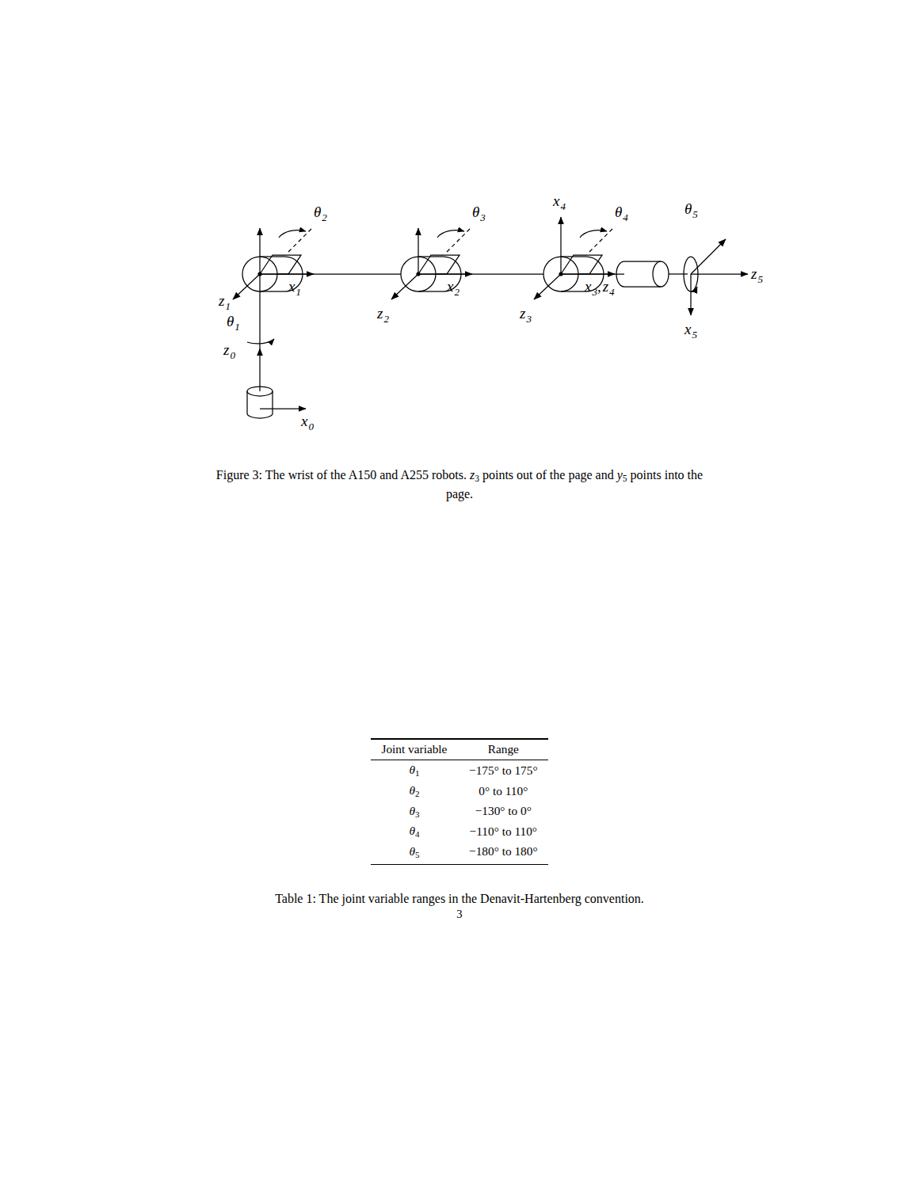θ2 θ3 θ4 θ5 θ1 x1 x2 x3,z4 x4 x5 x0 z1 z0 z2 z3 z5
Figure 3: The wrist of the A150 and A255 robots. z3 points out of the page and y5 points into the page.
| Joint variable | Range |
| --- | --- |
| θ 1 | − 175 ° to 175 ° |
| θ 2 | 0 ° to 110 ° |
| θ 3 | − 130 ° to 0 ° |
| θ 4 | − 110 ° to 110 ° |
| θ 5 | − 180 ° to 180 ° |
Table 1: The joint variable ranges in the Denavit-Hartenberg convention.
3